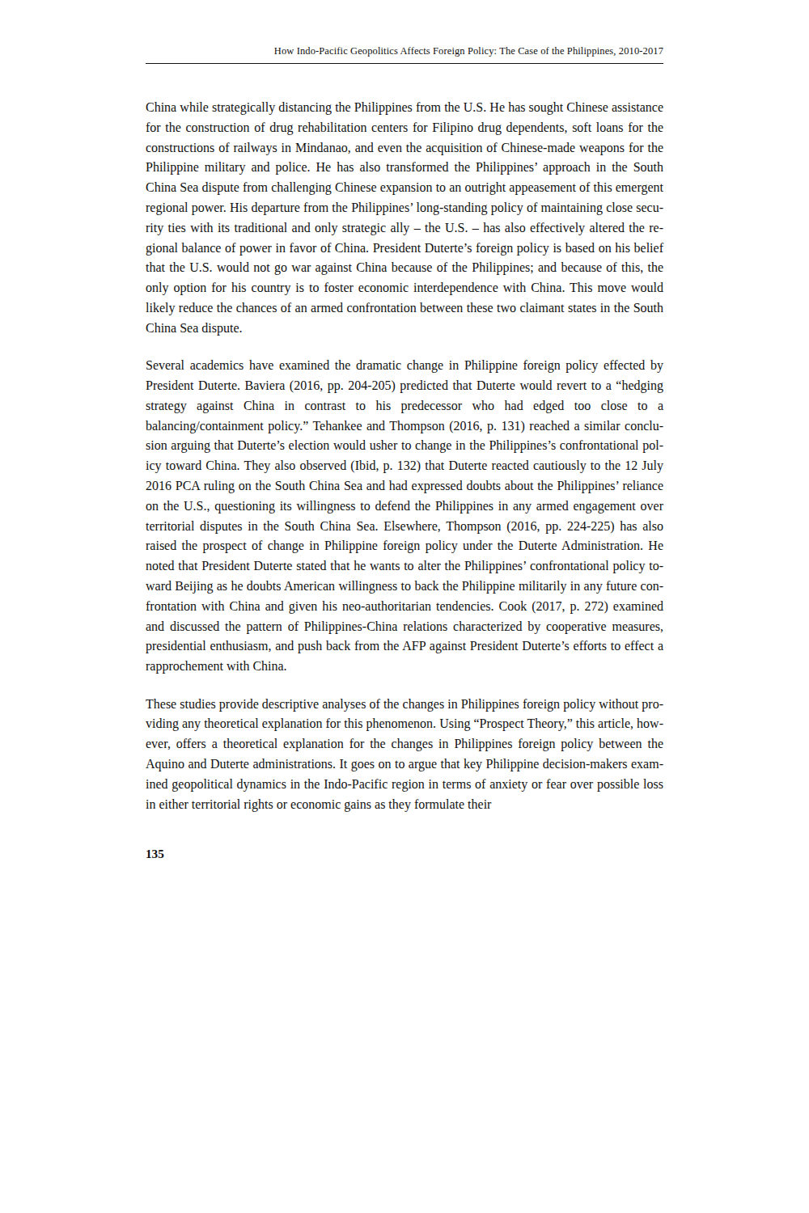How Indo-Pacific Geopolitics Affects Foreign Policy: The Case of the Philippines, 2010-2017
China while strategically distancing the Philippines from the U.S. He has sought Chinese assistance for the construction of drug rehabilitation centers for Filipino drug dependents, soft loans for the constructions of railways in Mindanao, and even the acquisition of Chinese-made weapons for the Philippine military and police. He has also transformed the Philippines’ approach in the South China Sea dispute from challenging Chinese expansion to an outright appeasement of this emergent regional power. His departure from the Philippines’ long-standing policy of maintaining close security ties with its traditional and only strategic ally – the U.S. – has also effectively altered the regional balance of power in favor of China. President Duterte’s foreign policy is based on his belief that the U.S. would not go war against China because of the Philippines; and because of this, the only option for his country is to foster economic interdependence with China. This move would likely reduce the chances of an armed confrontation between these two claimant states in the South China Sea dispute.
Several academics have examined the dramatic change in Philippine foreign policy effected by President Duterte. Baviera (2016, pp. 204-205) predicted that Duterte would revert to a “hedging strategy against China in contrast to his predecessor who had edged too close to a balancing/containment policy.” Tehankee and Thompson (2016, p. 131) reached a similar conclusion arguing that Duterte’s election would usher to change in the Philippines’s confrontational policy toward China. They also observed (Ibid, p. 132) that Duterte reacted cautiously to the 12 July 2016 PCA ruling on the South China Sea and had expressed doubts about the Philippines’ reliance on the U.S., questioning its willingness to defend the Philippines in any armed engagement over territorial disputes in the South China Sea. Elsewhere, Thompson (2016, pp. 224-225) has also raised the prospect of change in Philippine foreign policy under the Duterte Administration. He noted that President Duterte stated that he wants to alter the Philippines’ confrontational policy toward Beijing as he doubts American willingness to back the Philippine militarily in any future confrontation with China and given his neo-authoritarian tendencies. Cook (2017, p. 272) examined and discussed the pattern of Philippines-China relations characterized by cooperative measures, presidential enthusiasm, and push back from the AFP against President Duterte’s efforts to effect a rapprochement with China.
These studies provide descriptive analyses of the changes in Philippines foreign policy without providing any theoretical explanation for this phenomenon. Using “Prospect Theory,” this article, however, offers a theoretical explanation for the changes in Philippines foreign policy between the Aquino and Duterte administrations. It goes on to argue that key Philippine decision-makers examined geopolitical dynamics in the Indo-Pacific region in terms of anxiety or fear over possible loss in either territorial rights or economic gains as they formulate their
135